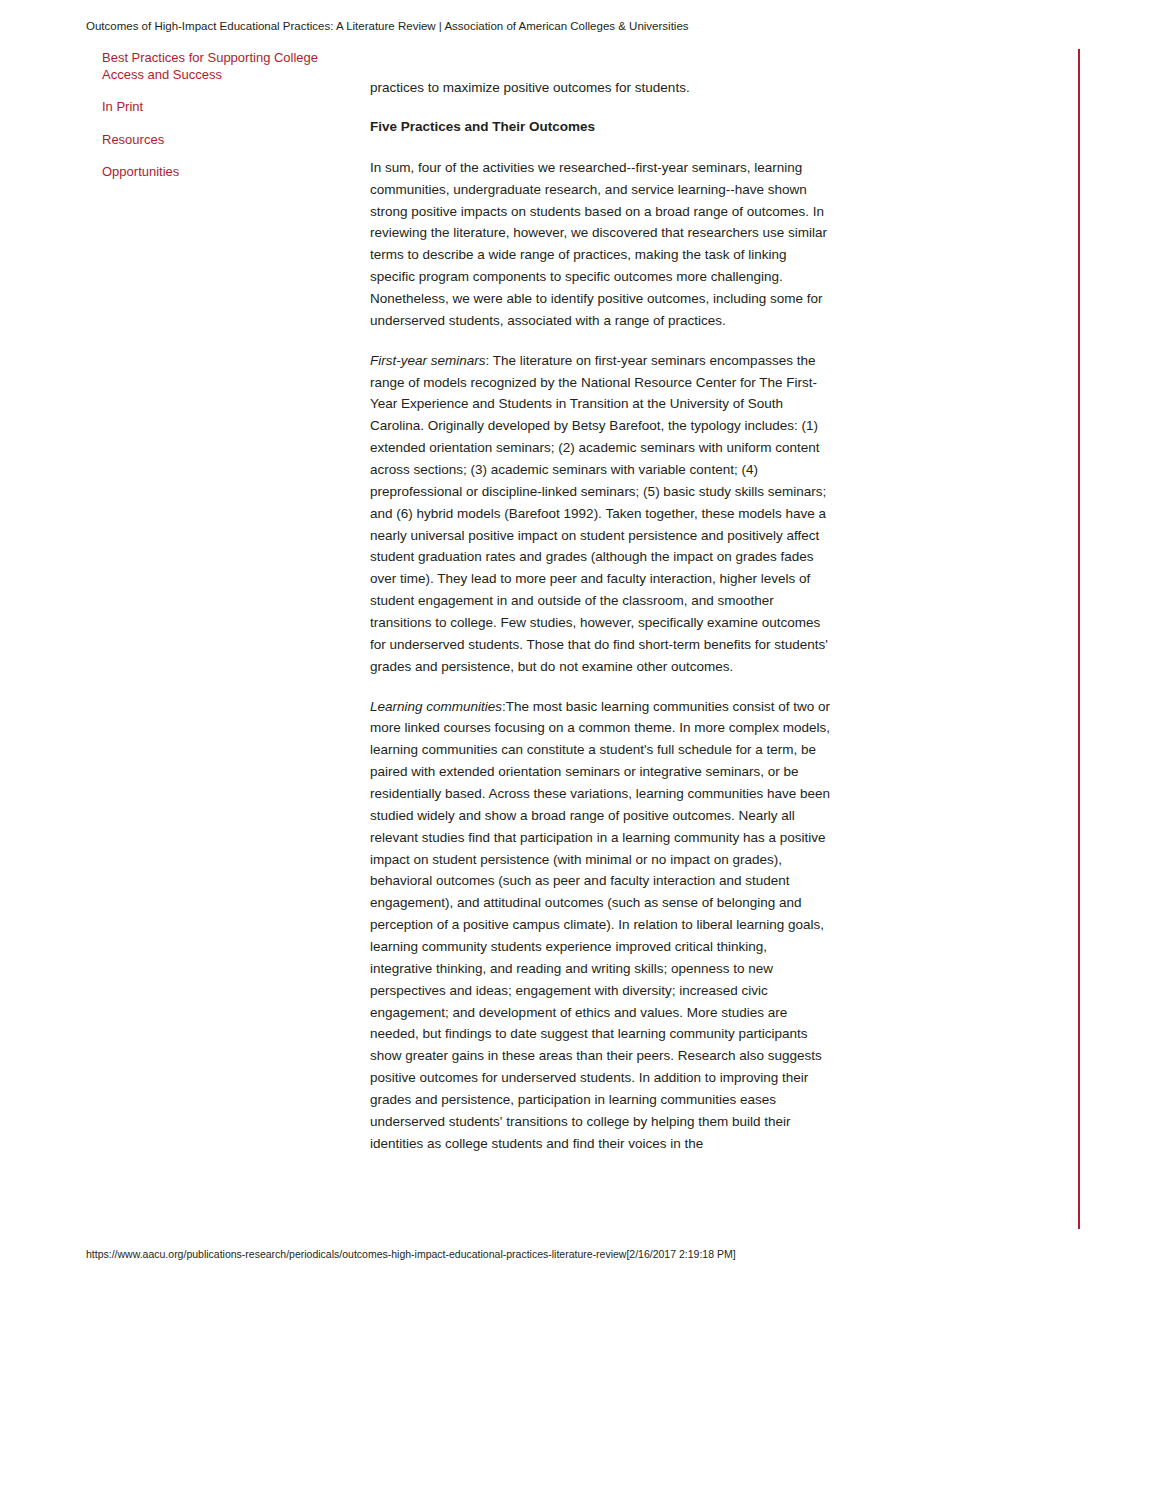Outcomes of High-Impact Educational Practices: A Literature Review | Association of American Colleges & Universities
Best Practices for Supporting College Access and Success
In Print
Resources
Opportunities
practices to maximize positive outcomes for students.
Five Practices and Their Outcomes
In sum, four of the activities we researched--first-year seminars, learning communities, undergraduate research, and service learning--have shown strong positive impacts on students based on a broad range of outcomes. In reviewing the literature, however, we discovered that researchers use similar terms to describe a wide range of practices, making the task of linking specific program components to specific outcomes more challenging. Nonetheless, we were able to identify positive outcomes, including some for underserved students, associated with a range of practices.
First-year seminars: The literature on first-year seminars encompasses the range of models recognized by the National Resource Center for The First-Year Experience and Students in Transition at the University of South Carolina. Originally developed by Betsy Barefoot, the typology includes: (1) extended orientation seminars; (2) academic seminars with uniform content across sections; (3) academic seminars with variable content; (4) preprofessional or discipline-linked seminars; (5) basic study skills seminars; and (6) hybrid models (Barefoot 1992). Taken together, these models have a nearly universal positive impact on student persistence and positively affect student graduation rates and grades (although the impact on grades fades over time). They lead to more peer and faculty interaction, higher levels of student engagement in and outside of the classroom, and smoother transitions to college. Few studies, however, specifically examine outcomes for underserved students. Those that do find short-term benefits for students' grades and persistence, but do not examine other outcomes.
Learning communities:The most basic learning communities consist of two or more linked courses focusing on a common theme. In more complex models, learning communities can constitute a student's full schedule for a term, be paired with extended orientation seminars or integrative seminars, or be residentially based. Across these variations, learning communities have been studied widely and show a broad range of positive outcomes. Nearly all relevant studies find that participation in a learning community has a positive impact on student persistence (with minimal or no impact on grades), behavioral outcomes (such as peer and faculty interaction and student engagement), and attitudinal outcomes (such as sense of belonging and perception of a positive campus climate). In relation to liberal learning goals, learning community students experience improved critical thinking, integrative thinking, and reading and writing skills; openness to new perspectives and ideas; engagement with diversity; increased civic engagement; and development of ethics and values. More studies are needed, but findings to date suggest that learning community participants show greater gains in these areas than their peers. Research also suggests positive outcomes for underserved students. In addition to improving their grades and persistence, participation in learning communities eases underserved students' transitions to college by helping them build their identities as college students and find their voices in the
https://www.aacu.org/publications-research/periodicals/outcomes-high-impact-educational-practices-literature-review[2/16/2017 2:19:18 PM]